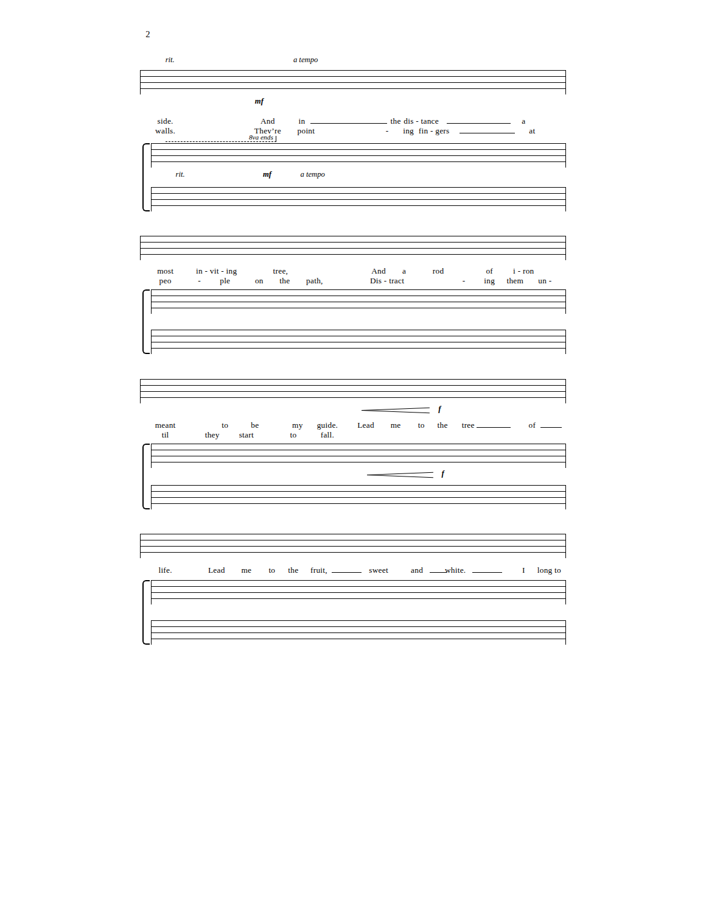2
rit. a tempo
mf
side. And in the dis - tance a
walls. They’re point - ing fin - gers at
8va ends
rit. mf a tempo
most in - vit - ing tree, And a rod of i - ron
peo - ple on the path,   Dis - tract - ing them un -
f
meant to be my guide. Lead me to the tree of
til they start to fall.
f
life. Lead me to the fruit, sweet and white. I long to
Page 2 of a song for voice and piano in E-flat major, three flats. Markings include rit., a tempo, mf, f, and an 8va ends bracket in the piano part. Verse one text: side. And in the distance a most inviting tree, And a rod of iron meant to be my guide. Lead me to the tree of life. Lead me to the fruit, sweet and white. I long to Verse two text: walls. They’re pointing fingers at people on the path, Distracting them until they start to fall.